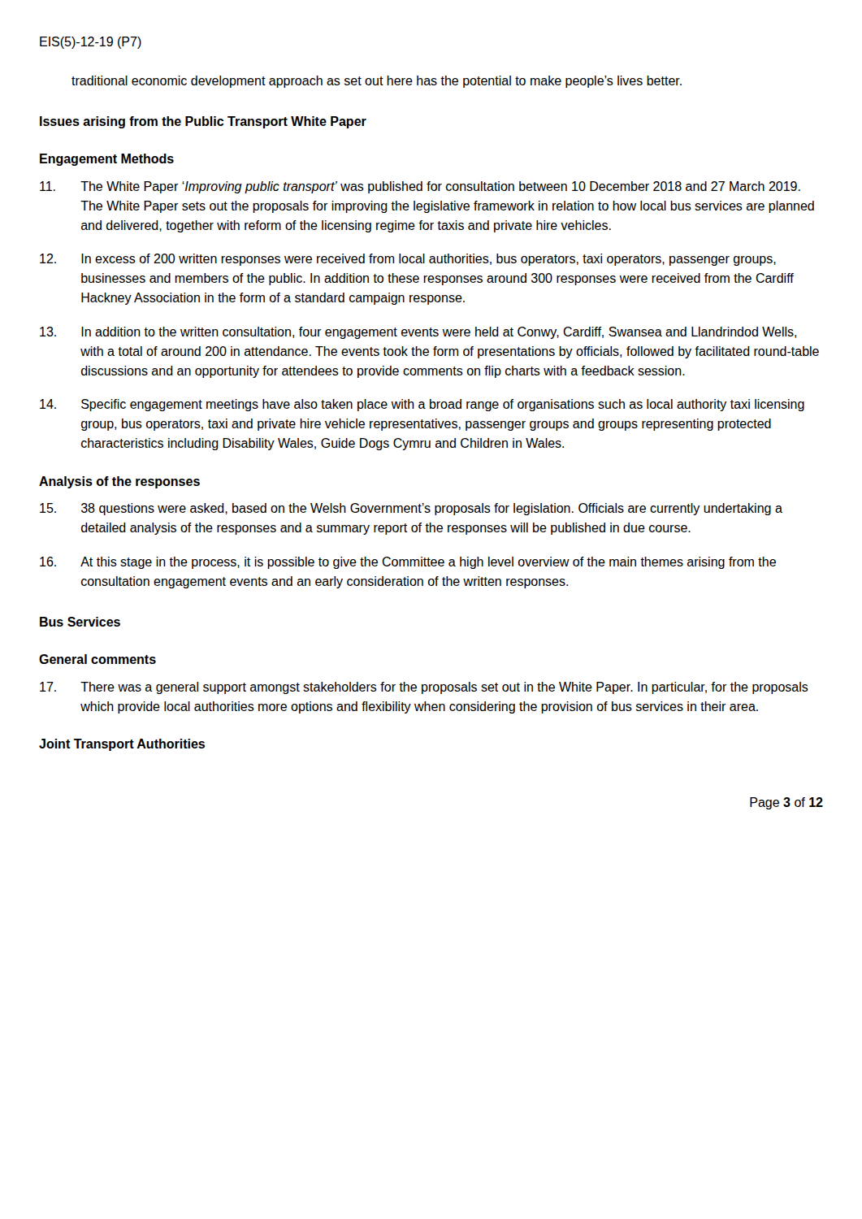EIS(5)-12-19 (P7)
traditional economic development approach as set out here has the potential to make people’s lives better.
Issues arising from the Public Transport White Paper
Engagement Methods
11. The White Paper ‘Improving public transport’ was published for consultation between 10 December 2018 and 27 March 2019. The White Paper sets out the proposals for improving the legislative framework in relation to how local bus services are planned and delivered, together with reform of the licensing regime for taxis and private hire vehicles.
12. In excess of 200 written responses were received from local authorities, bus operators, taxi operators, passenger groups, businesses and members of the public. In addition to these responses around 300 responses were received from the Cardiff Hackney Association in the form of a standard campaign response.
13. In addition to the written consultation, four engagement events were held at Conwy, Cardiff, Swansea and Llandrindod Wells, with a total of around 200 in attendance. The events took the form of presentations by officials, followed by facilitated round-table discussions and an opportunity for attendees to provide comments on flip charts with a feedback session.
14. Specific engagement meetings have also taken place with a broad range of organisations such as local authority taxi licensing group, bus operators, taxi and private hire vehicle representatives, passenger groups and groups representing protected characteristics including Disability Wales, Guide Dogs Cymru and Children in Wales.
Analysis of the responses
15. 38 questions were asked, based on the Welsh Government’s proposals for legislation. Officials are currently undertaking a detailed analysis of the responses and a summary report of the responses will be published in due course.
16. At this stage in the process, it is possible to give the Committee a high level overview of the main themes arising from the consultation engagement events and an early consideration of the written responses.
Bus Services
General comments
17. There was a general support amongst stakeholders for the proposals set out in the White Paper. In particular, for the proposals which provide local authorities more options and flexibility when considering the provision of bus services in their area.
Joint Transport Authorities
Page 3 of 12